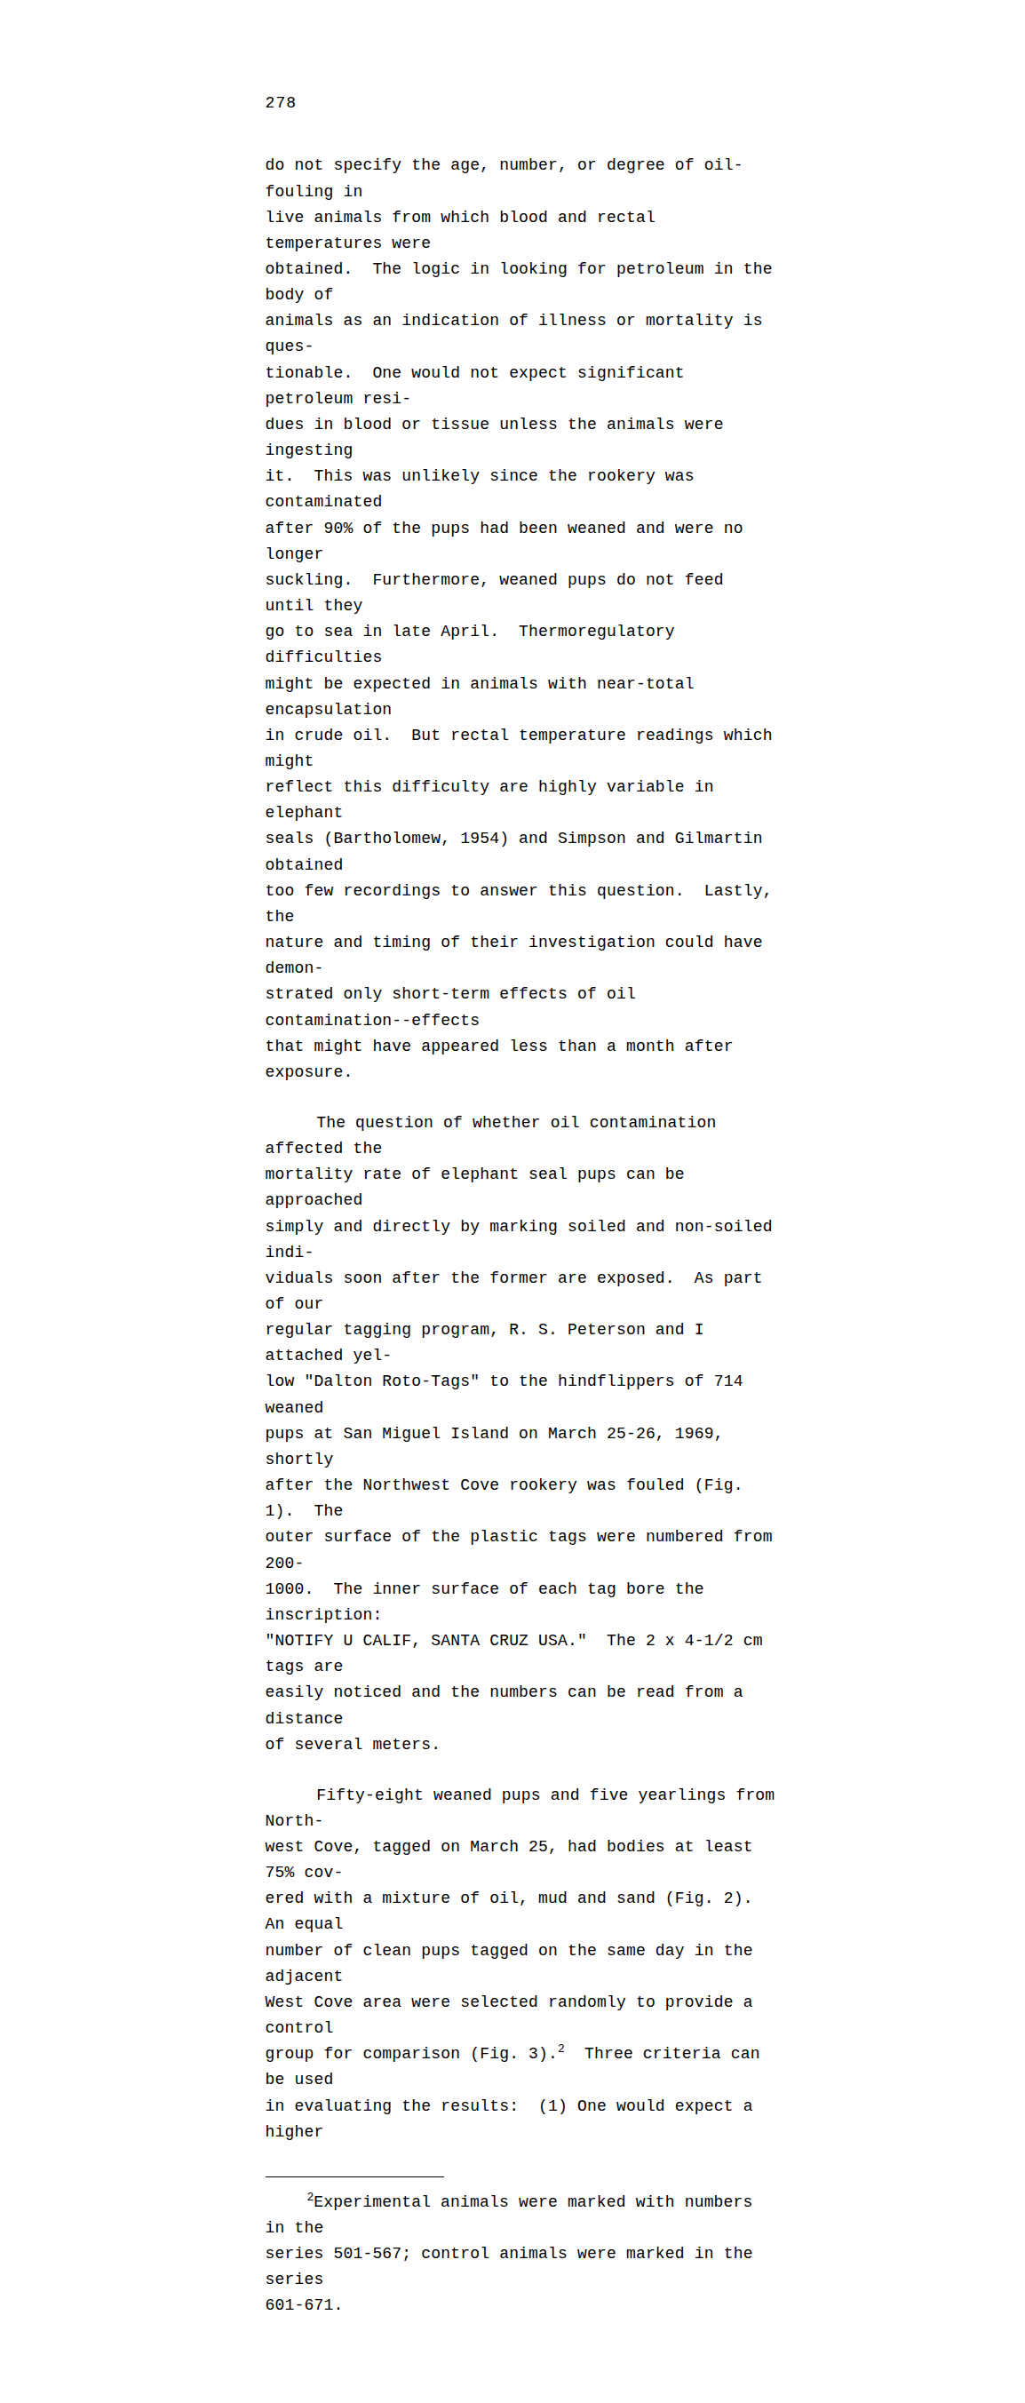278
do not specify the age, number, or degree of oil-fouling in live animals from which blood and rectal temperatures were obtained. The logic in looking for petroleum in the body of animals as an indication of illness or mortality is ques- tionable. One would not expect significant petroleum resi- dues in blood or tissue unless the animals were ingesting it. This was unlikely since the rookery was contaminated after 90% of the pups had been weaned and were no longer suckling. Furthermore, weaned pups do not feed until they go to sea in late April. Thermoregulatory difficulties might be expected in animals with near-total encapsulation in crude oil. But rectal temperature readings which might reflect this difficulty are highly variable in elephant seals (Bartholomew, 1954) and Simpson and Gilmartin obtained too few recordings to answer this question. Lastly, the nature and timing of their investigation could have demon- strated only short-term effects of oil contamination--effects that might have appeared less than a month after exposure.
The question of whether oil contamination affected the mortality rate of elephant seal pups can be approached simply and directly by marking soiled and non-soiled indi- viduals soon after the former are exposed. As part of our regular tagging program, R. S. Peterson and I attached yel- low "Dalton Roto-Tags" to the hindflippers of 714 weaned pups at San Miguel Island on March 25-26, 1969, shortly after the Northwest Cove rookery was fouled (Fig. 1). The outer surface of the plastic tags were numbered from 200- 1000. The inner surface of each tag bore the inscription: "NOTIFY U CALIF, SANTA CRUZ USA." The 2 x 4-1/2 cm tags are easily noticed and the numbers can be read from a distance of several meters.
Fifty-eight weaned pups and five yearlings from North- west Cove, tagged on March 25, had bodies at least 75% cov- ered with a mixture of oil, mud and sand (Fig. 2). An equal number of clean pups tagged on the same day in the adjacent West Cove area were selected randomly to provide a control group for comparison (Fig. 3).2 Three criteria can be used in evaluating the results: (1) One would expect a higher
2 Experimental animals were marked with numbers in the series 501-567; control animals were marked in the series 601-671.